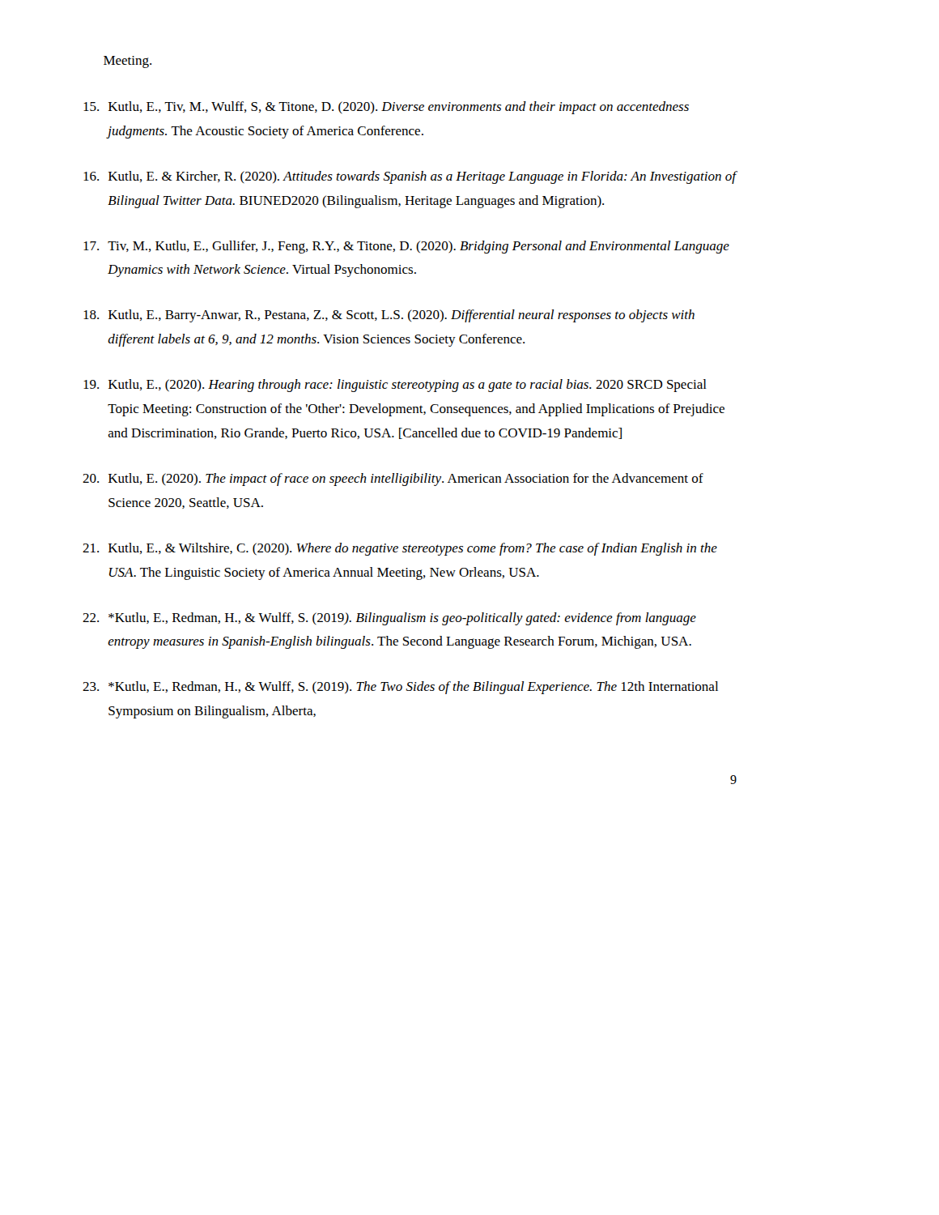Meeting.
Kutlu, E., Tiv, M., Wulff, S, & Titone, D. (2020). Diverse environments and their impact on accentedness judgments. The Acoustic Society of America Conference.
Kutlu, E. & Kircher, R. (2020). Attitudes towards Spanish as a Heritage Language in Florida: An Investigation of Bilingual Twitter Data. BIUNED2020 (Bilingualism, Heritage Languages and Migration).
Tiv, M., Kutlu, E., Gullifer, J., Feng, R.Y., & Titone, D. (2020). Bridging Personal and Environmental Language Dynamics with Network Science. Virtual Psychonomics.
Kutlu, E., Barry-Anwar, R., Pestana, Z., & Scott, L.S. (2020). Differential neural responses to objects with different labels at 6, 9, and 12 months. Vision Sciences Society Conference.
Kutlu, E., (2020). Hearing through race: linguistic stereotyping as a gate to racial bias. 2020 SRCD Special Topic Meeting: Construction of the 'Other': Development, Consequences, and Applied Implications of Prejudice and Discrimination, Rio Grande, Puerto Rico, USA. [Cancelled due to COVID-19 Pandemic]
Kutlu, E. (2020). The impact of race on speech intelligibility. American Association for the Advancement of Science 2020, Seattle, USA.
Kutlu, E., & Wiltshire, C. (2020). Where do negative stereotypes come from? The case of Indian English in the USA. The Linguistic Society of America Annual Meeting, New Orleans, USA.
*Kutlu, E., Redman, H., & Wulff, S. (2019). Bilingualism is geo-politically gated: evidence from language entropy measures in Spanish-English bilinguals. The Second Language Research Forum, Michigan, USA.
*Kutlu, E., Redman, H., & Wulff, S. (2019). The Two Sides of the Bilingual Experience. The 12th International Symposium on Bilingualism, Alberta,
9